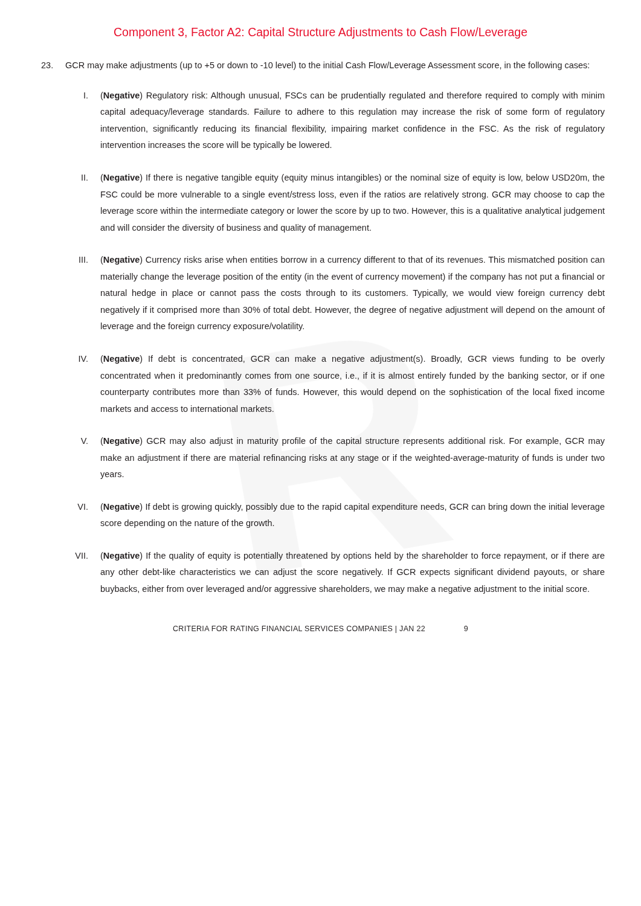R
Component 3, Factor A2: Capital Structure Adjustments to Cash Flow/Leverage
GCR may make adjustments (up to +5 or down to -10 level) to the initial Cash Flow/Leverage Assessment score, in the following cases:
(Negative) Regulatory risk: Although unusual, FSCs can be prudentially regulated and therefore required to comply with minim capital adequacy/leverage standards. Failure to adhere to this regulation may increase the risk of some form of regulatory intervention, significantly reducing its financial flexibility, impairing market confidence in the FSC. As the risk of regulatory intervention increases the score will be typically be lowered.
(Negative) If there is negative tangible equity (equity minus intangibles) or the nominal size of equity is low, below USD20m, the FSC could be more vulnerable to a single event/stress loss, even if the ratios are relatively strong. GCR may choose to cap the leverage score within the intermediate category or lower the score by up to two. However, this is a qualitative analytical judgement and will consider the diversity of business and quality of management.
(Negative) Currency risks arise when entities borrow in a currency different to that of its revenues. This mismatched position can materially change the leverage position of the entity (in the event of currency movement) if the company has not put a financial or natural hedge in place or cannot pass the costs through to its customers. Typically, we would view foreign currency debt negatively if it comprised more than 30% of total debt. However, the degree of negative adjustment will depend on the amount of leverage and the foreign currency exposure/volatility.
(Negative) If debt is concentrated, GCR can make a negative adjustment(s). Broadly, GCR views funding to be overly concentrated when it predominantly comes from one source, i.e., if it is almost entirely funded by the banking sector, or if one counterparty contributes more than 33% of funds. However, this would depend on the sophistication of the local fixed income markets and access to international markets.
(Negative) GCR may also adjust in maturity profile of the capital structure represents additional risk. For example, GCR may make an adjustment if there are material refinancing risks at any stage or if the weighted-average-maturity of funds is under two years.
(Negative) If debt is growing quickly, possibly due to the rapid capital expenditure needs, GCR can bring down the initial leverage score depending on the nature of the growth.
(Negative) If the quality of equity is potentially threatened by options held by the shareholder to force repayment, or if there are any other debt-like characteristics we can adjust the score negatively. If GCR expects significant dividend payouts, or share buybacks, either from over leveraged and/or aggressive shareholders, we may make a negative adjustment to the initial score.
CRITERIA FOR RATING FINANCIAL SERVICES COMPANIES | JAN 22 9